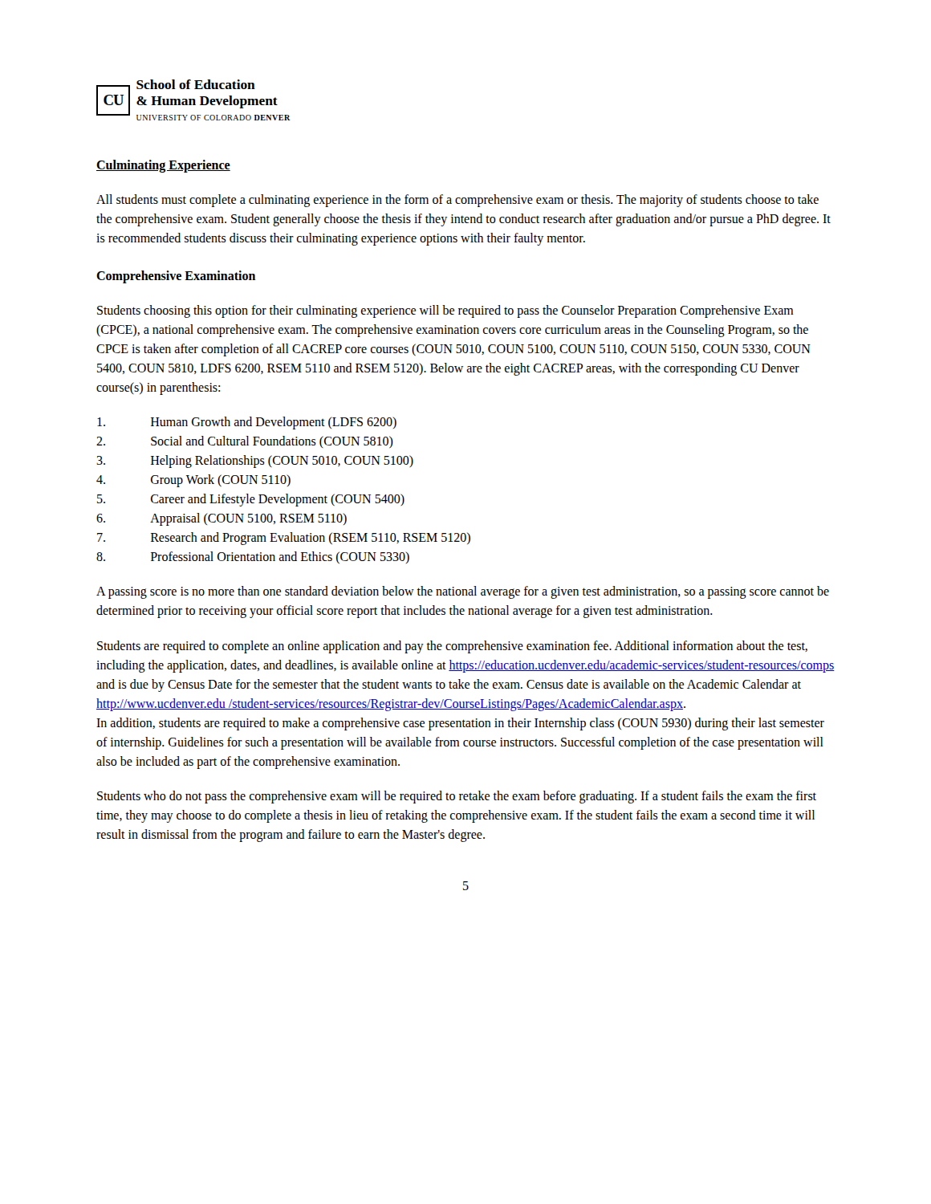CU School of Education
& Human Development
UNIVERSITY OF COLORADO DENVER
Culminating Experience
All students must complete a culminating experience in the form of a comprehensive exam or thesis. The majority of students choose to take the comprehensive exam. Student generally choose the thesis if they intend to conduct research after graduation and/or pursue a PhD degree. It is recommended students discuss their culminating experience options with their faulty mentor.
Comprehensive Examination
Students choosing this option for their culminating experience will be required to pass the Counselor Preparation Comprehensive Exam (CPCE), a national comprehensive exam. The comprehensive examination covers core curriculum areas in the Counseling Program, so the CPCE is taken after completion of all CACREP core courses (COUN 5010, COUN 5100, COUN 5110, COUN 5150, COUN 5330, COUN 5400, COUN 5810, LDFS 6200, RSEM 5110 and RSEM 5120). Below are the eight CACREP areas, with the corresponding CU Denver course(s) in parenthesis:
Human Growth and Development (LDFS 6200)
Social and Cultural Foundations (COUN 5810)
Helping Relationships (COUN 5010, COUN 5100)
Group Work (COUN 5110)
Career and Lifestyle Development (COUN 5400)
Appraisal (COUN 5100, RSEM 5110)
Research and Program Evaluation (RSEM 5110, RSEM 5120)
Professional Orientation and Ethics (COUN 5330)
A passing score is no more than one standard deviation below the national average for a given test administration, so a passing score cannot be determined prior to receiving your official score report that includes the national average for a given test administration.
Students are required to complete an online application and pay the comprehensive examination fee. Additional information about the test, including the application, dates, and deadlines, is available online at https://education.ucdenver.edu/academic-services/student-resources/comps and is due by Census Date for the semester that the student wants to take the exam. Census date is available on the Academic Calendar at http://www.ucdenver.edu /student-services/resources/Registrar-dev/CourseListings/Pages/AcademicCalendar.aspx.
In addition, students are required to make a comprehensive case presentation in their Internship class (COUN 5930) during their last semester of internship. Guidelines for such a presentation will be available from course instructors. Successful completion of the case presentation will also be included as part of the comprehensive examination.
Students who do not pass the comprehensive exam will be required to retake the exam before graduating. If a student fails the exam the first time, they may choose to do complete a thesis in lieu of retaking the comprehensive exam. If the student fails the exam a second time it will result in dismissal from the program and failure to earn the Master's degree.
5